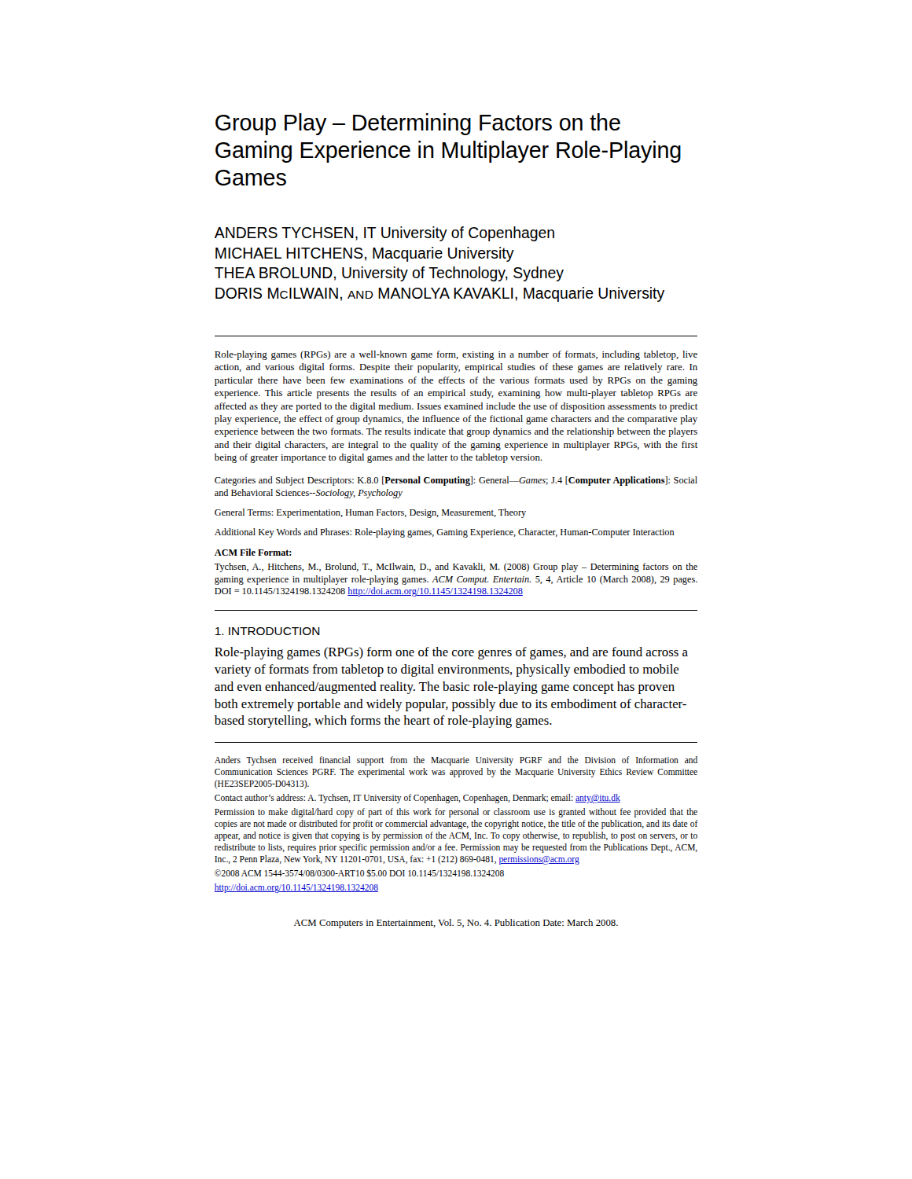Group Play – Determining Factors on the Gaming Experience in Multiplayer Role-Playing Games
ANDERS TYCHSEN, IT University of Copenhagen
MICHAEL HITCHENS, Macquarie University
THEA BROLUND, University of Technology, Sydney
DORIS MCILWAIN, AND MANOLYA KAVAKLI, Macquarie University
Role-playing games (RPGs) are a well-known game form, existing in a number of formats, including tabletop, live action, and various digital forms. Despite their popularity, empirical studies of these games are relatively rare. In particular there have been few examinations of the effects of the various formats used by RPGs on the gaming experience. This article presents the results of an empirical study, examining how multi-player tabletop RPGs are affected as they are ported to the digital medium. Issues examined include the use of disposition assessments to predict play experience, the effect of group dynamics, the influence of the fictional game characters and the comparative play experience between the two formats. The results indicate that group dynamics and the relationship between the players and their digital characters, are integral to the quality of the gaming experience in multiplayer RPGs, with the first being of greater importance to digital games and the latter to the tabletop version.
Categories and Subject Descriptors: K.8.0 [Personal Computing]: General—Games; J.4 [Computer Applications]: Social and Behavioral Sciences--Sociology, Psychology
General Terms: Experimentation, Human Factors, Design, Measurement, Theory
Additional Key Words and Phrases: Role-playing games, Gaming Experience, Character, Human-Computer Interaction
ACM File Format:
Tychsen, A., Hitchens, M., Brolund, T., McIlwain, D., and Kavakli, M. (2008) Group play – Determining factors on the gaming experience in multiplayer role-playing games. ACM Comput. Entertain. 5, 4, Article 10 (March 2008), 29 pages. DOI = 10.1145/1324198.1324208 http://doi.acm.org/10.1145/1324198.1324208
1. INTRODUCTION
Role-playing games (RPGs) form one of the core genres of games, and are found across a variety of formats from tabletop to digital environments, physically embodied to mobile and even enhanced/augmented reality. The basic role-playing game concept has proven both extremely portable and widely popular, possibly due to its embodiment of character-based storytelling, which forms the heart of role-playing games.
Anders Tychsen received financial support from the Macquarie University PGRF and the Division of Information and Communication Sciences PGRF. The experimental work was approved by the Macquarie University Ethics Review Committee (HE23SEP2005-D04313).
Contact author’s address: A. Tychsen, IT University of Copenhagen, Copenhagen, Denmark; email: anty@itu.dk
Permission to make digital/hard copy of part of this work for personal or classroom use is granted without fee provided that the copies are not made or distributed for profit or commercial advantage, the copyright notice, the title of the publication, and its date of appear, and notice is given that copying is by permission of the ACM, Inc. To copy otherwise, to republish, to post on servers, or to redistribute to lists, requires prior specific permission and/or a fee. Permission may be requested from the Publications Dept., ACM, Inc., 2 Penn Plaza, New York, NY 11201-0701, USA, fax: +1 (212) 869-0481, permissions@acm.org
©2008 ACM 1544-3574/08/0300-ART10 $5.00 DOI 10.1145/1324198.1324208
http://doi.acm.org/10.1145/1324198.1324208
ACM Computers in Entertainment, Vol. 5, No. 4. Publication Date: March 2008.